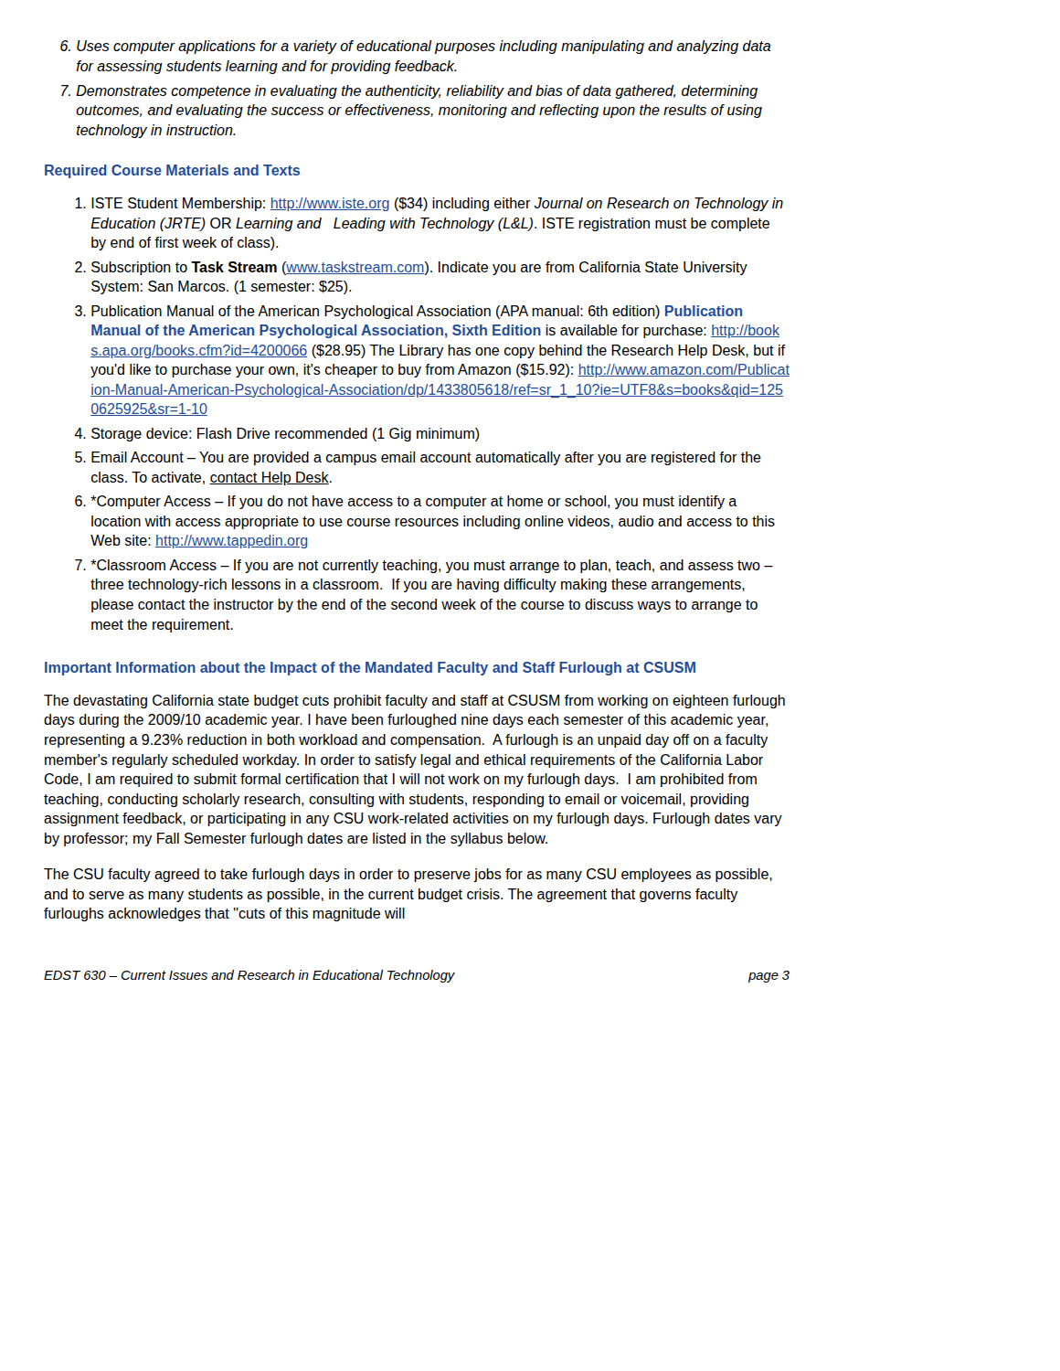Uses computer applications for a variety of educational purposes including manipulating and analyzing data for assessing students learning and for providing feedback.
Demonstrates competence in evaluating the authenticity, reliability and bias of data gathered, determining outcomes, and evaluating the success or effectiveness, monitoring and reflecting upon the results of using technology in instruction.
Required Course Materials and Texts
ISTE Student Membership: http://www.iste.org ($34) including either Journal on Research on Technology in Education (JRTE) OR Learning and Leading with Technology (L&L). ISTE registration must be complete by end of first week of class).
Subscription to Task Stream (www.taskstream.com). Indicate you are from California State University System: San Marcos. (1 semester: $25).
Publication Manual of the American Psychological Association (APA manual: 6th edition) Publication Manual of the American Psychological Association, Sixth Edition is available for purchase: http://books.apa.org/books.cfm?id=4200066 ($28.95) The Library has one copy behind the Research Help Desk, but if you'd like to purchase your own, it's cheaper to buy from Amazon ($15.92): http://www.amazon.com/Publication-Manual-American-Psychological-Association/dp/1433805618/ref=sr_1_10?ie=UTF8&s=books&qid=1250625925&sr=1-10
Storage device: Flash Drive recommended (1 Gig minimum)
Email Account – You are provided a campus email account automatically after you are registered for the class. To activate, contact Help Desk.
*Computer Access – If you do not have access to a computer at home or school, you must identify a location with access appropriate to use course resources including online videos, audio and access to this Web site: http://www.tappedin.org
*Classroom Access – If you are not currently teaching, you must arrange to plan, teach, and assess two – three technology-rich lessons in a classroom. If you are having difficulty making these arrangements, please contact the instructor by the end of the second week of the course to discuss ways to arrange to meet the requirement.
Important Information about the Impact of the Mandated Faculty and Staff Furlough at CSUSM
The devastating California state budget cuts prohibit faculty and staff at CSUSM from working on eighteen furlough days during the 2009/10 academic year. I have been furloughed nine days each semester of this academic year, representing a 9.23% reduction in both workload and compensation. A furlough is an unpaid day off on a faculty member's regularly scheduled workday. In order to satisfy legal and ethical requirements of the California Labor Code, I am required to submit formal certification that I will not work on my furlough days. I am prohibited from teaching, conducting scholarly research, consulting with students, responding to email or voicemail, providing assignment feedback, or participating in any CSU work-related activities on my furlough days. Furlough dates vary by professor; my Fall Semester furlough dates are listed in the syllabus below.
The CSU faculty agreed to take furlough days in order to preserve jobs for as many CSU employees as possible, and to serve as many students as possible, in the current budget crisis. The agreement that governs faculty furloughs acknowledges that "cuts of this magnitude will
EDST 630 – Current Issues and Research in Educational Technology page 3